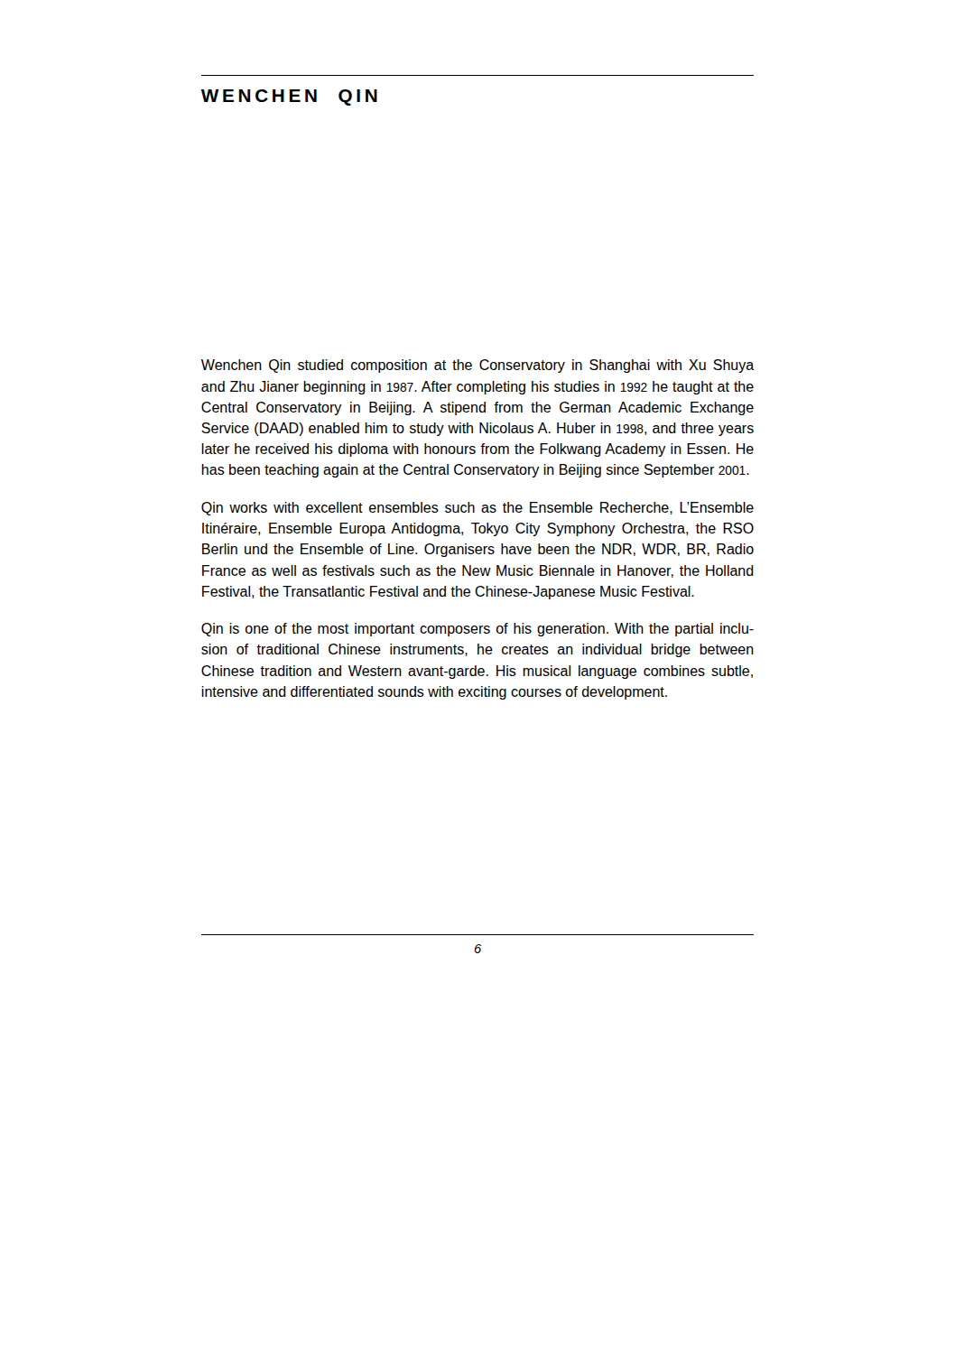Wenchen Qin
Wenchen Qin studied composition at the Conservatory in Shanghai with Xu Shuya and Zhu Jianer beginning in 1987. After completing his studies in 1992 he taught at the Central Conservatory in Beijing. A stipend from the German Academic Exchange Service (DAAD) enabled him to study with Nicolaus A. Huber in 1998, and three years later he received his diploma with honours from the Folkwang Academy in Essen. He has been teaching again at the Central Conservatory in Beijing since September 2001.
Qin works with excellent ensembles such as the Ensemble Recherche, L’Ensemble Itinéraire, Ensemble Europa Antidogma, Tokyo City Symphony Orchestra, the RSO Berlin und the Ensemble of Line. Organisers have been the NDR, WDR, BR, Radio France as well as festivals such as the New Music Biennale in Hanover, the Holland Festival, the Transatlantic Festival and the Chinese-Japanese Music Festival.
Qin is one of the most important composers of his generation. With the partial inclusion of traditional Chinese instruments, he creates an individual bridge between Chinese tradition and Western avant-garde. His musical language combines subtle, intensive and differentiated sounds with exciting courses of development.
6